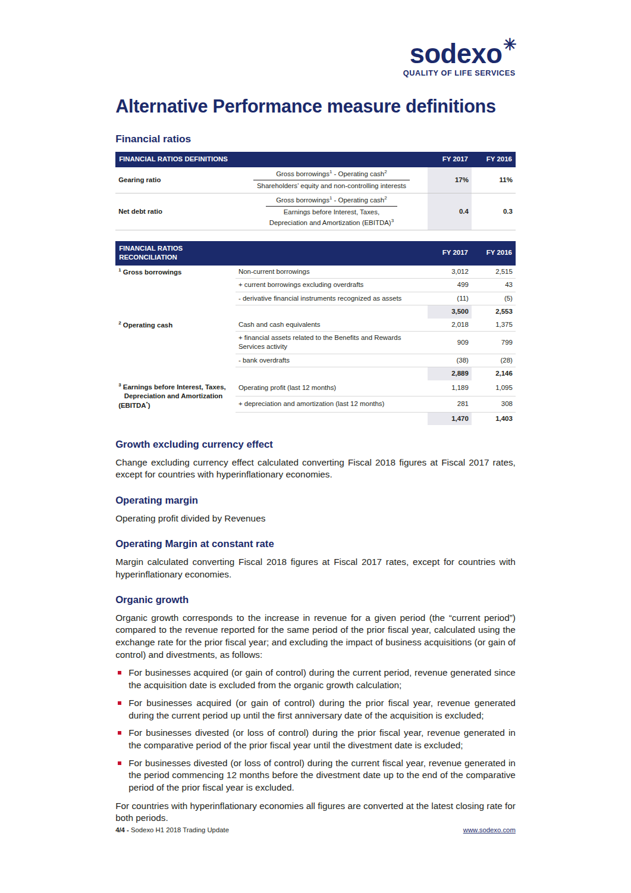sodexo✳
QUALITY OF LIFE SERVICES
Alternative Performance measure definitions
Financial ratios
| FINANCIAL RATIOS DEFINITIONS | | FY 2017 | FY 2016 |
| --- | --- | --- | --- |
| Gearing ratio | Gross borrowings 1 - Operating cash 2 Shareholders’ equity and non-controlling interests | 17% | 11% |
| Net debt ratio | Gross borrowings 1 - Operating cash 2 Earnings before Interest, Taxes, Depreciation and Amortization (EBITDA) 3 | 0.4 | 0.3 |
| FINANCIAL RATIOS RECONCILIATION | | FY 2017 | FY 2016 |
| --- | --- | --- | --- |
| 1 Gross borrowings | Non-current borrowings | 3,012 | 2,515 |
| + current borrowings excluding overdrafts | 499 | 43 |
| - derivative financial instruments recognized as assets | (11) | (5) |
| | | 3,500 | 2,553 |
| 2 Operating cash | Cash and cash equivalents | 2,018 | 1,375 |
| + financial assets related to the Benefits and Rewards Services activity | 909 | 799 |
| - bank overdrafts | (38) | (28) |
| | | 2,889 | 2,146 |
| 3 Earnings before Interest, Taxes, Depreciation and Amortization (EBITDA * ) | Operating profit (last 12 months) | 1,189 | 1,095 |
| + depreciation and amortization (last 12 months) | 281 | 308 |
| | | 1,470 | 1,403 |
Growth excluding currency effect
Change excluding currency effect calculated converting Fiscal 2018 figures at Fiscal 2017 rates, except for countries with hyperinflationary economies.
Operating margin
Operating profit divided by Revenues
Operating Margin at constant rate
Margin calculated converting Fiscal 2018 figures at Fiscal 2017 rates, except for countries with hyperinflationary economies.
Organic growth
Organic growth corresponds to the increase in revenue for a given period (the “current period”) compared to the revenue reported for the same period of the prior fiscal year, calculated using the exchange rate for the prior fiscal year; and excluding the impact of business acquisitions (or gain of control) and divestments, as follows:
For businesses acquired (or gain of control) during the current period, revenue generated since the acquisition date is excluded from the organic growth calculation;
For businesses acquired (or gain of control) during the prior fiscal year, revenue generated during the current period up until the first anniversary date of the acquisition is excluded;
For businesses divested (or loss of control) during the prior fiscal year, revenue generated in the comparative period of the prior fiscal year until the divestment date is excluded;
For businesses divested (or loss of control) during the current fiscal year, revenue generated in the period commencing 12 months before the divestment date up to the end of the comparative period of the prior fiscal year is excluded.
For countries with hyperinflationary economies all figures are converted at the latest closing rate for both periods.
4/4 - Sodexo H1 2018 Trading Update www.sodexo.com